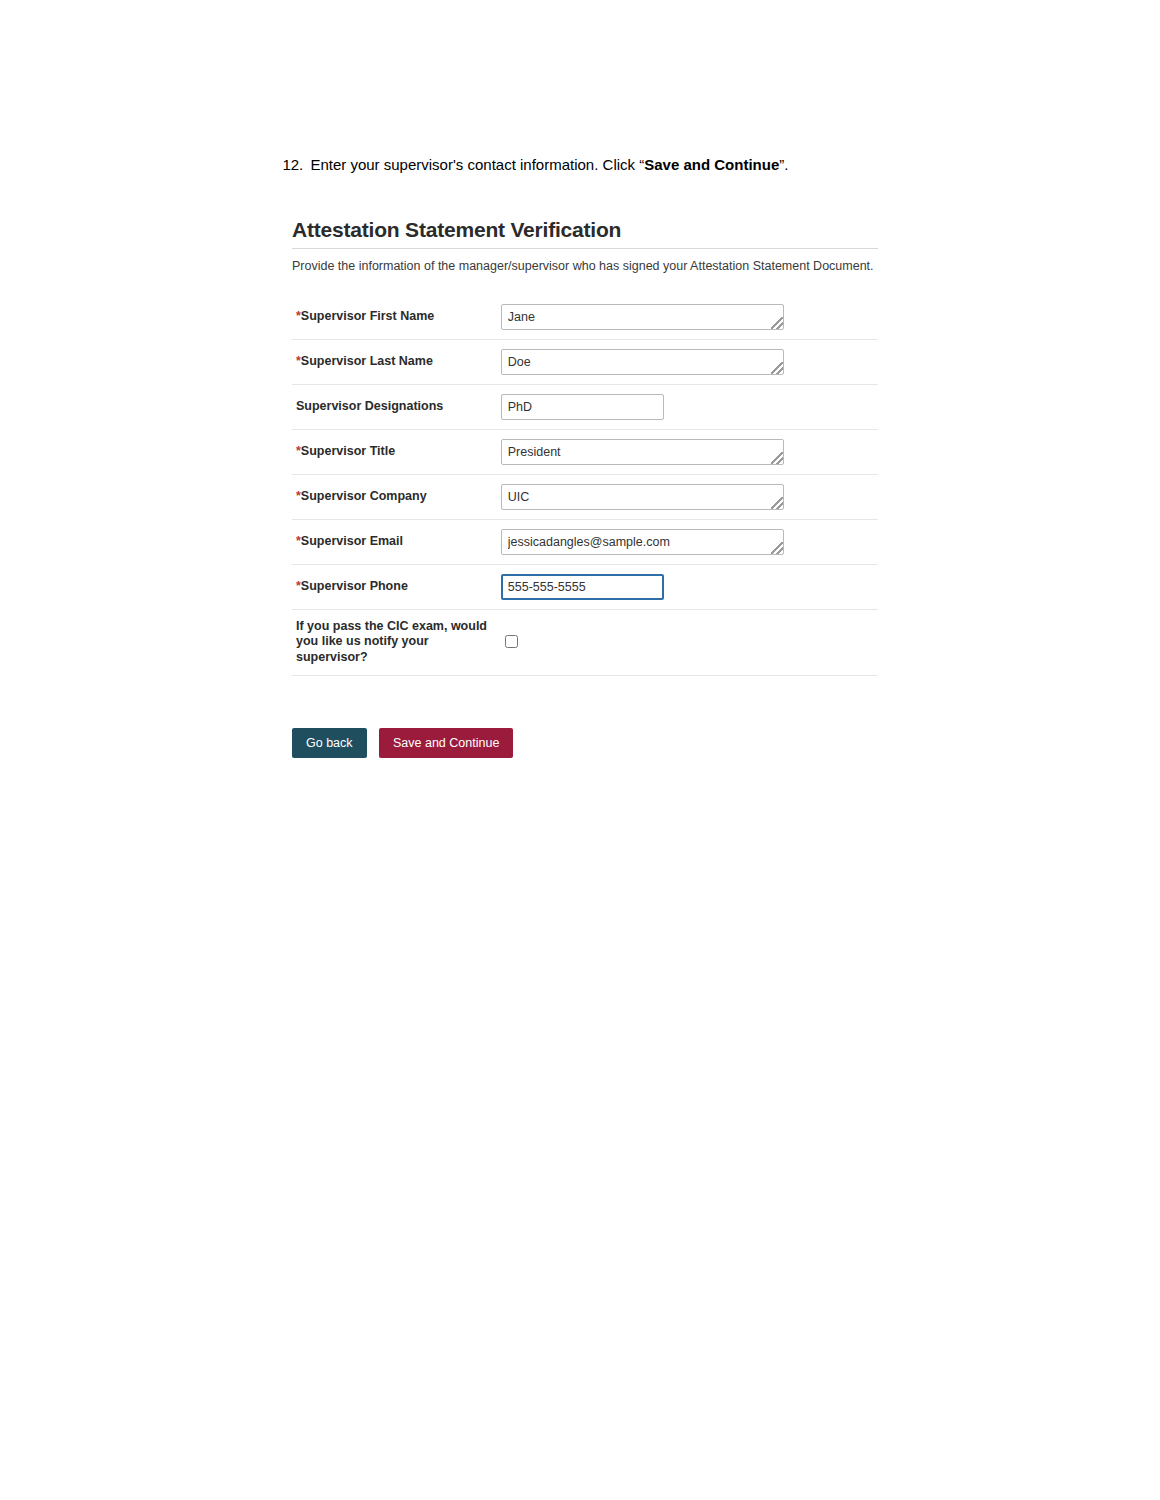12. Enter your supervisor's contact information. Click “Save and Continue”.
Attestation Statement Verification
Provide the information of the manager/supervisor who has signed your Attestation Statement Document.
| * Supervisor First Name | |
| * Supervisor Last Name | |
| Supervisor Designations | |
| * Supervisor Title | |
| * Supervisor Company | |
| * Supervisor Email | |
| * Supervisor Phone | |
| If you pass the CIC exam, would you like us notify your supervisor? | |
Go back Save and Continue